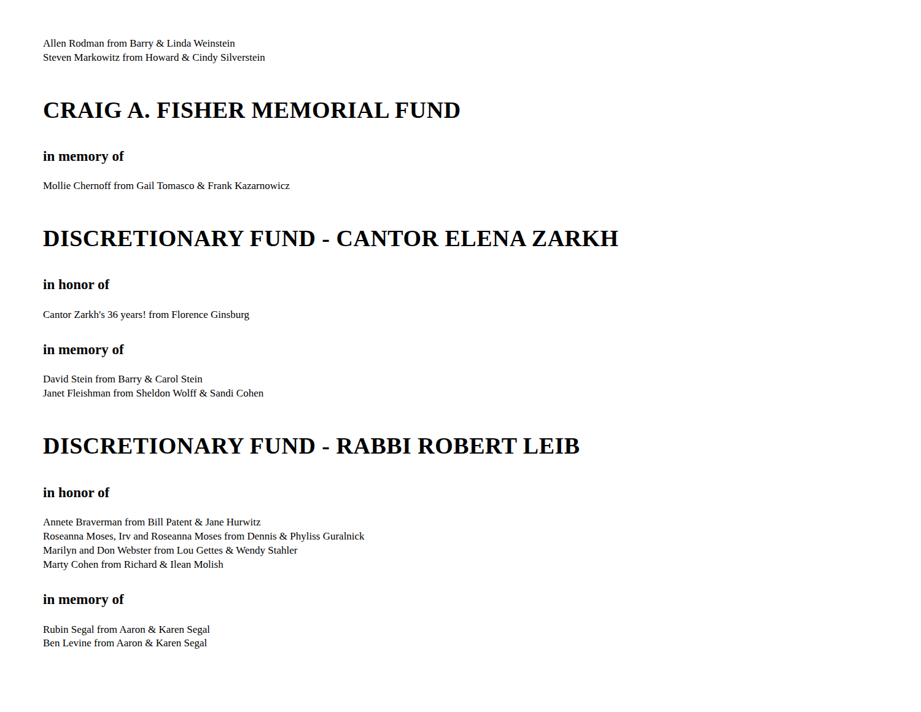Allen Rodman from Barry & Linda Weinstein
Steven Markowitz from Howard & Cindy Silverstein
CRAIG A. FISHER MEMORIAL FUND
in memory of
Mollie Chernoff from Gail Tomasco & Frank Kazarnowicz
DISCRETIONARY FUND - CANTOR ELENA ZARKH
in honor of
Cantor Zarkh's 36 years! from Florence Ginsburg
in memory of
David Stein from Barry & Carol Stein
Janet Fleishman from Sheldon Wolff & Sandi Cohen
DISCRETIONARY FUND - RABBI ROBERT LEIB
in honor of
Annete Braverman from Bill Patent & Jane Hurwitz
Roseanna Moses, Irv and Roseanna Moses from Dennis & Phyliss Guralnick
Marilyn and Don Webster from Lou Gettes & Wendy Stahler
Marty Cohen from Richard & Ilean Molish
in memory of
Rubin Segal from Aaron & Karen Segal
Ben Levine from Aaron & Karen Segal